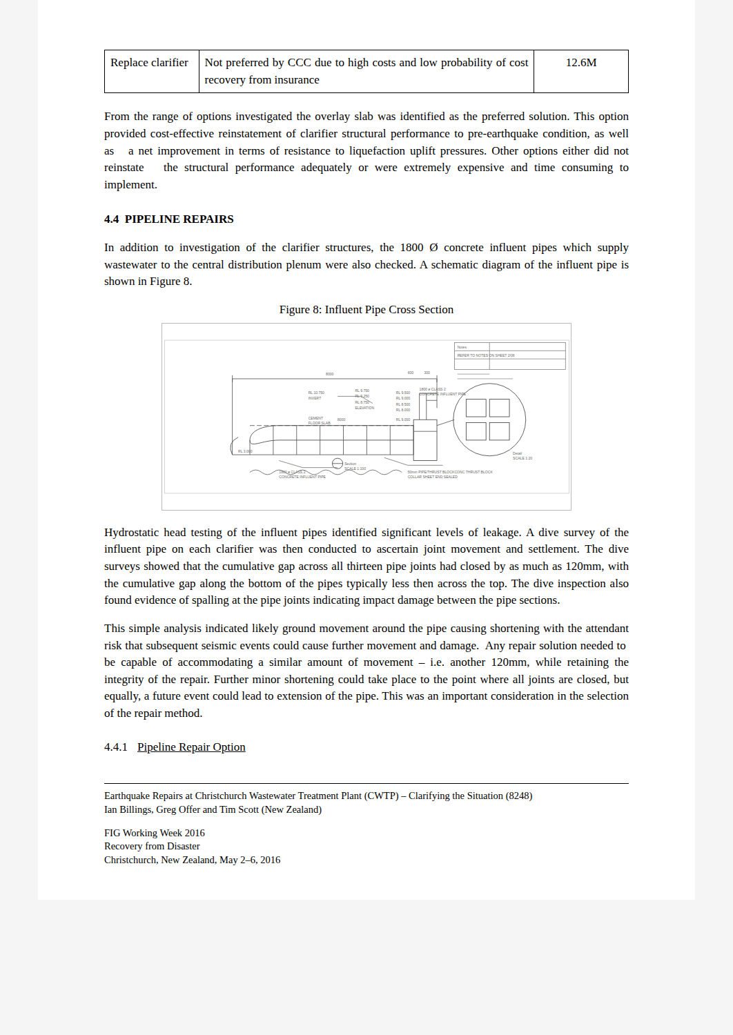| Replace clarifier | Not preferred by CCC due to high costs and low probability of cost recovery from insurance | 12.6M |
From the range of options investigated the overlay slab was identified as the preferred solution. This option provided cost-effective reinstatement of clarifier structural performance to pre-earthquake condition, as well as a net improvement in terms of resistance to liquefaction uplift pressures. Other options either did not reinstate the structural performance adequately or were extremely expensive and time consuming to implement.
4.4 PIPELINE REPAIRS
In addition to investigation of the clarifier structures, the 1800 Ø concrete influent pipes which supply wastewater to the central distribution plenum were also checked. A schematic diagram of the influent pipe is shown in Figure 8.
Figure 8: Influent Pipe Cross Section
Notes REFER TO NOTES ON SHEET 2/06 8000 600 300 RL 9.750 RL 9.250 RL 8.750 ELEVATION RL 10.750 INVERT RL 9.500 RL 9.000 RL 8.500 RL 8.000 CEMENT FLOOR SLAB 8000 RL 9.000 1800 ø CLASS 2 CONCRETE INFLUENT PIPE 50mm PIPE/THRUST BLOCK COLLAR SHEET END SEALED CONC THRUST BLOCK Section SCALE 1:100 Detail SCALE 1:20 1800 ø CLASS 2 CONCRETE INFLUENT PIPE RL 3.000
Hydrostatic head testing of the influent pipes identified significant levels of leakage. A dive survey of the influent pipe on each clarifier was then conducted to ascertain joint movement and settlement. The dive surveys showed that the cumulative gap across all thirteen pipe joints had closed by as much as 120mm, with the cumulative gap along the bottom of the pipes typically less then across the top. The dive inspection also found evidence of spalling at the pipe joints indicating impact damage between the pipe sections.
This simple analysis indicated likely ground movement around the pipe causing shortening with the attendant risk that subsequent seismic events could cause further movement and damage. Any repair solution needed to be capable of accommodating a similar amount of movement – i.e. another 120mm, while retaining the integrity of the repair. Further minor shortening could take place to the point where all joints are closed, but equally, a future event could lead to extension of the pipe. This was an important consideration in the selection of the repair method.
4.4.1 Pipeline Repair Option
Earthquake Repairs at Christchurch Wastewater Treatment Plant (CWTP) – Clarifying the Situation (8248)
Ian Billings, Greg Offer and Tim Scott (New Zealand)
FIG Working Week 2016
Recovery from Disaster
Christchurch, New Zealand, May 2–6, 2016